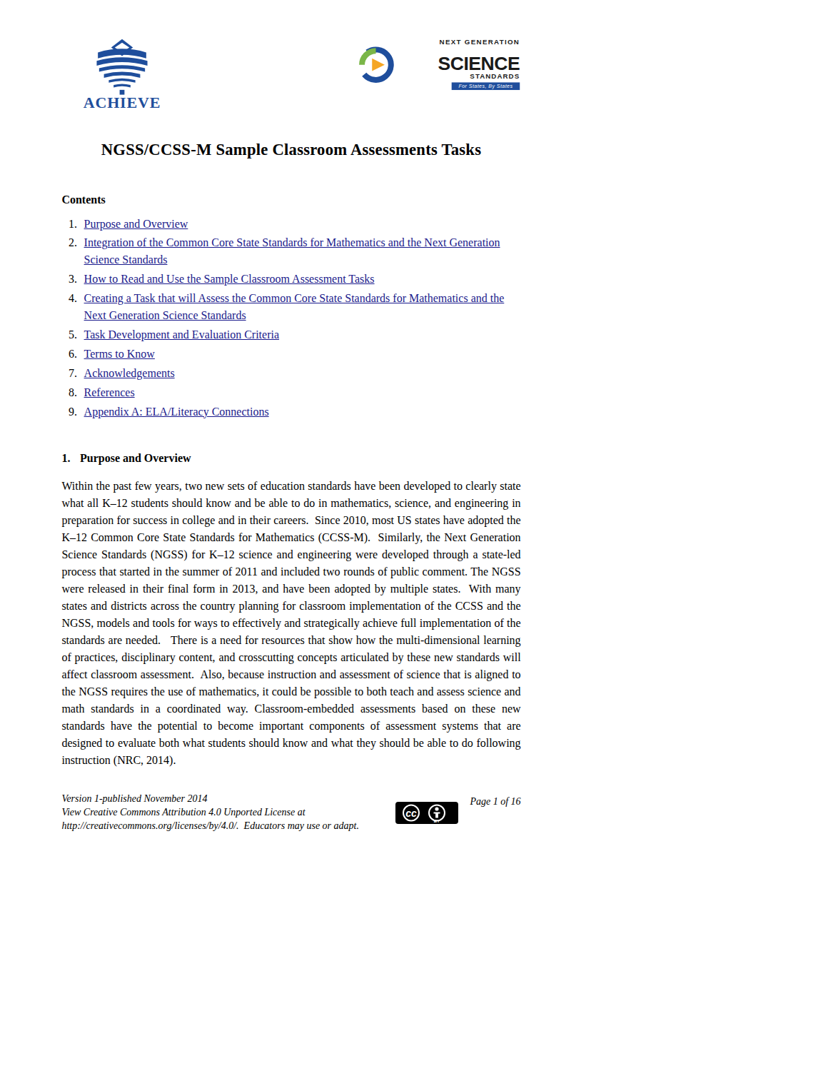ACHIEVE
NEXT GENERATION SCIENCE STANDARDS For States, By States
NGSS/CCSS-M Sample Classroom Assessments Tasks
Contents
Purpose and Overview
Integration of the Common Core State Standards for Mathematics and the Next Generation Science Standards
How to Read and Use the Sample Classroom Assessment Tasks
Creating a Task that will Assess the Common Core State Standards for Mathematics and the Next Generation Science Standards
Task Development and Evaluation Criteria
Terms to Know
Acknowledgements
References
Appendix A: ELA/Literacy Connections
1. Purpose and Overview
Within the past few years, two new sets of education standards have been developed to clearly state what all K–12 students should know and be able to do in mathematics, science, and engineering in preparation for success in college and in their careers. Since 2010, most US states have adopted the K–12 Common Core State Standards for Mathematics (CCSS-M). Similarly, the Next Generation Science Standards (NGSS) for K–12 science and engineering were developed through a state-led process that started in the summer of 2011 and included two rounds of public comment. The NGSS were released in their final form in 2013, and have been adopted by multiple states. With many states and districts across the country planning for classroom implementation of the CCSS and the NGSS, models and tools for ways to effectively and strategically achieve full implementation of the standards are needed. There is a need for resources that show how the multi-dimensional learning of practices, disciplinary content, and crosscutting concepts articulated by these new standards will affect classroom assessment. Also, because instruction and assessment of science that is aligned to the NGSS requires the use of mathematics, it could be possible to both teach and assess science and math standards in a coordinated way. Classroom-embedded assessments based on these new standards have the potential to become important components of assessment systems that are designed to evaluate both what students should know and what they should be able to do following instruction (NRC, 2014).
Version 1-published November 2014
View Creative Commons Attribution 4.0 Unported License at
http://creativecommons.org/licenses/by/4.0/. Educators may use or adapt.
cc BY
Page 1 of 16